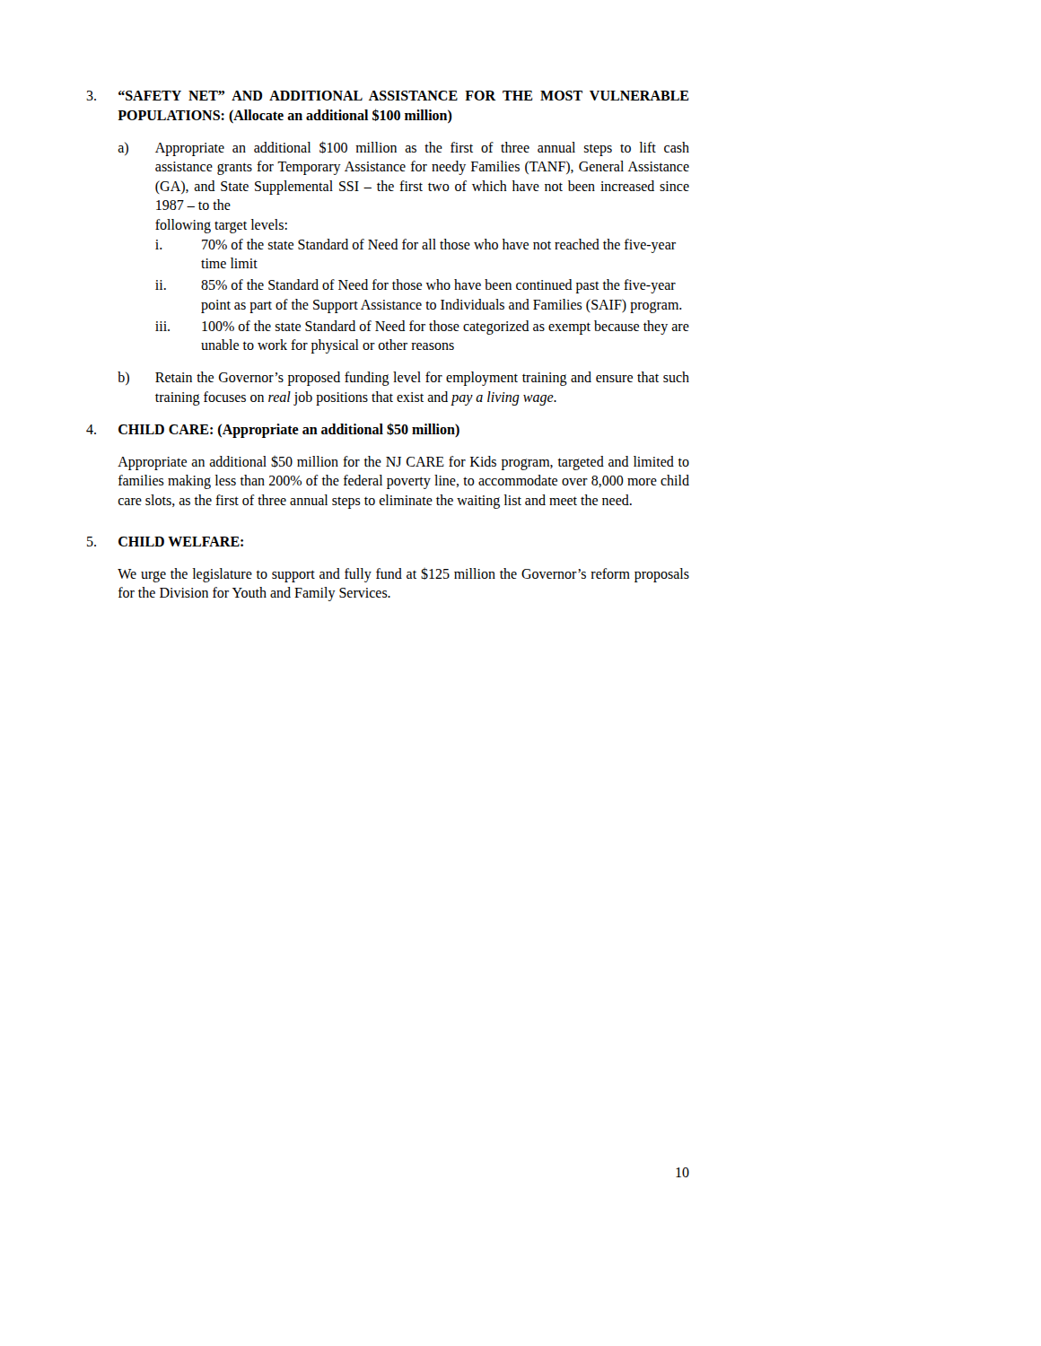3.
“SAFETY NET” AND ADDITIONAL ASSISTANCE FOR THE MOST VULNERABLE POPULATIONS: (Allocate an additional $100 million)
a)
Appropriate an additional $100 million as the first of three annual steps to lift cash assistance grants for Temporary Assistance for needy Families (TANF), General Assistance (GA), and State Supplemental SSI – the first two of which have not been increased since 1987 – to the
following target levels:
i. 70% of the state Standard of Need for all those who have not reached the five-year time limit
ii. 85% of the Standard of Need for those who have been continued past the five-year point as part of the Support Assistance to Individuals and Families (SAIF) program.
iii. 100% of the state Standard of Need for those categorized as exempt because they are unable to work for physical or other reasons
b)
Retain the Governor’s proposed funding level for employment training and ensure that such training focuses on real job positions that exist and pay a living wage.
4.
CHILD CARE: (Appropriate an additional $50 million)
Appropriate an additional $50 million for the NJ CARE for Kids program, targeted and limited to families making less than 200% of the federal poverty line, to accommodate over 8,000 more child care slots, as the first of three annual steps to eliminate the waiting list and meet the need.
5.
CHILD WELFARE:
We urge the legislature to support and fully fund at $125 million the Governor’s reform proposals for the Division for Youth and Family Services.
10